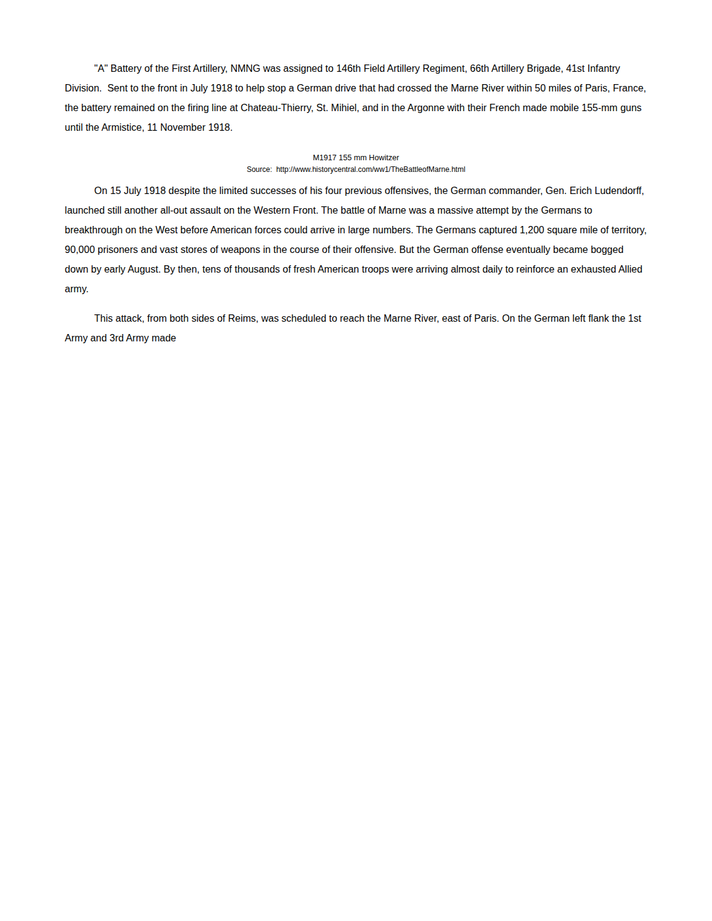"A" Battery of the First Artillery, NMNG was assigned to 146th Field Artillery Regiment, 66th Artillery Brigade, 41st Infantry Division. Sent to the front in July 1918 to help stop a German drive that had crossed the Marne River within 50 miles of Paris, France, the battery remained on the firing line at Chateau-Thierry, St. Mihiel, and in the Argonne with their French made mobile 155-mm guns until the Armistice, 11 November 1918.
M1917 155 mm Howitzer Source: http://www.historycentral.com/ww1/TheBattleofMarne.html
On 15 July 1918 despite the limited successes of his four previous offensives, the German commander, Gen. Erich Ludendorff, launched still another all-out assault on the Western Front. The battle of Marne was a massive attempt by the Germans to breakthrough on the West before American forces could arrive in large numbers. The Germans captured 1,200 square mile of territory, 90,000 prisoners and vast stores of weapons in the course of their offensive. But the German offense eventually became bogged down by early August. By then, tens of thousands of fresh American troops were arriving almost daily to reinforce an exhausted Allied army.
This attack, from both sides of Reims, was scheduled to reach the Marne River, east of Paris. On the German left flank the 1st Army and 3rd Army made